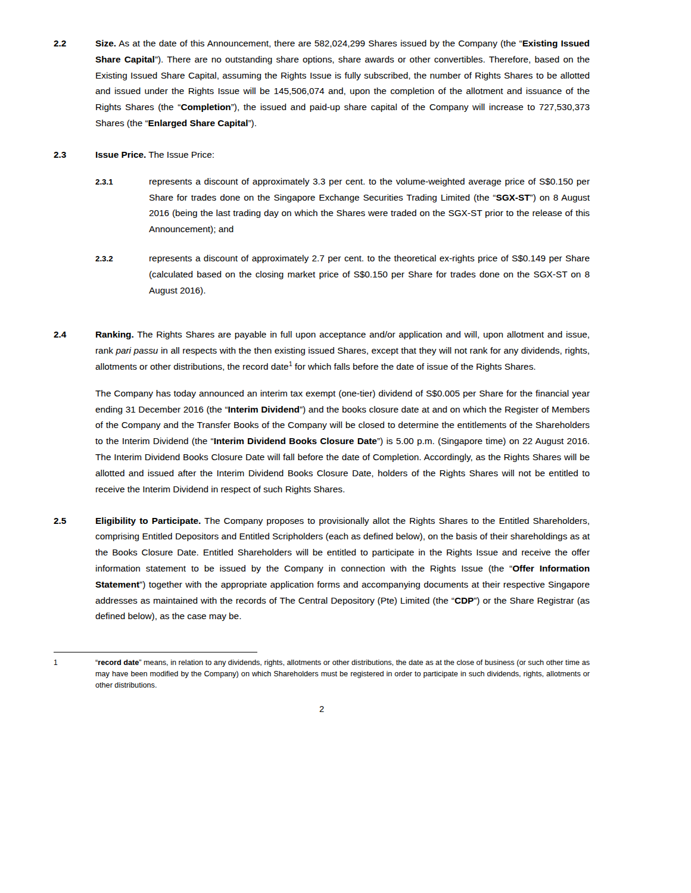2.2
Size. As at the date of this Announcement, there are 582,024,299 Shares issued by the Company (the “Existing Issued Share Capital”). There are no outstanding share options, share awards or other convertibles. Therefore, based on the Existing Issued Share Capital, assuming the Rights Issue is fully subscribed, the number of Rights Shares to be allotted and issued under the Rights Issue will be 145,506,074 and, upon the completion of the allotment and issuance of the Rights Shares (the “Completion”), the issued and paid-up share capital of the Company will increase to 727,530,373 Shares (the “Enlarged Share Capital”).
2.3
Issue Price. The Issue Price:
2.3.1
represents a discount of approximately 3.3 per cent. to the volume-weighted average price of S$0.150 per Share for trades done on the Singapore Exchange Securities Trading Limited (the “SGX-ST”) on 8 August 2016 (being the last trading day on which the Shares were traded on the SGX-ST prior to the release of this Announcement); and
2.3.2
represents a discount of approximately 2.7 per cent. to the theoretical ex-rights price of S$0.149 per Share (calculated based on the closing market price of S$0.150 per Share for trades done on the SGX-ST on 8 August 2016).
2.4
Ranking. The Rights Shares are payable in full upon acceptance and/or application and will, upon allotment and issue, rank pari passu in all respects with the then existing issued Shares, except that they will not rank for any dividends, rights, allotments or other distributions, the record date1 for which falls before the date of issue of the Rights Shares.
The Company has today announced an interim tax exempt (one-tier) dividend of S$0.005 per Share for the financial year ending 31 December 2016 (the “Interim Dividend”) and the books closure date at and on which the Register of Members of the Company and the Transfer Books of the Company will be closed to determine the entitlements of the Shareholders to the Interim Dividend (the “Interim Dividend Books Closure Date”) is 5.00 p.m. (Singapore time) on 22 August 2016. The Interim Dividend Books Closure Date will fall before the date of Completion. Accordingly, as the Rights Shares will be allotted and issued after the Interim Dividend Books Closure Date, holders of the Rights Shares will not be entitled to receive the Interim Dividend in respect of such Rights Shares.
2.5
Eligibility to Participate. The Company proposes to provisionally allot the Rights Shares to the Entitled Shareholders, comprising Entitled Depositors and Entitled Scripholders (each as defined below), on the basis of their shareholdings as at the Books Closure Date. Entitled Shareholders will be entitled to participate in the Rights Issue and receive the offer information statement to be issued by the Company in connection with the Rights Issue (the “Offer Information Statement”) together with the appropriate application forms and accompanying documents at their respective Singapore addresses as maintained with the records of The Central Depository (Pte) Limited (the “CDP”) or the Share Registrar (as defined below), as the case may be.
1
“record date” means, in relation to any dividends, rights, allotments or other distributions, the date as at the close of business (or such other time as may have been modified by the Company) on which Shareholders must be registered in order to participate in such dividends, rights, allotments or other distributions.
2